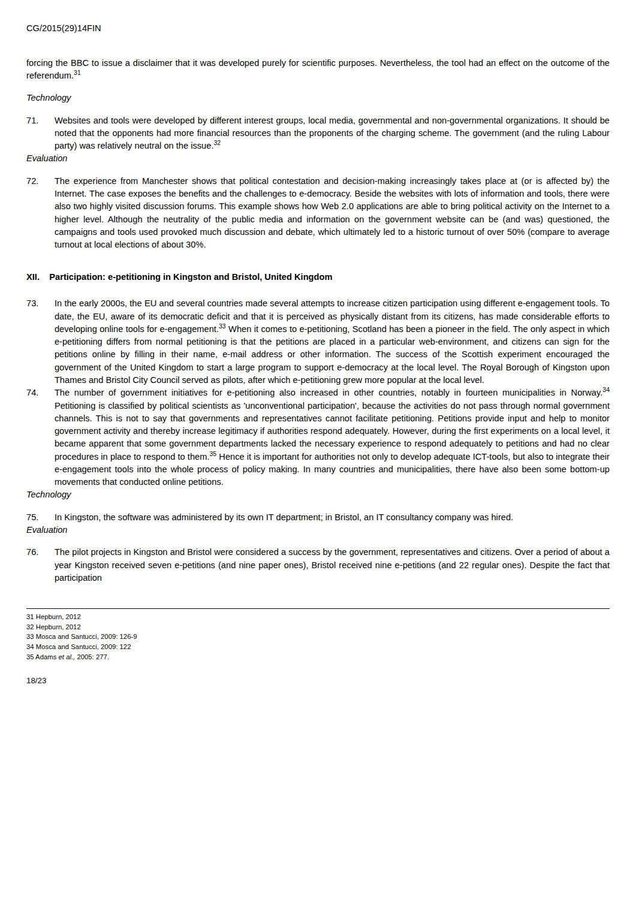CG/2015(29)14FIN
forcing the BBC to issue a disclaimer that it was developed purely for scientific purposes. Nevertheless, the tool had an effect on the outcome of the referendum.31
Technology
71.
Websites and tools were developed by different interest groups, local media, governmental and non-governmental organizations. It should be noted that the opponents had more financial resources than the proponents of the charging scheme. The government (and the ruling Labour party) was relatively neutral on the issue.32
Evaluation
72.
The experience from Manchester shows that political contestation and decision-making increasingly takes place at (or is affected by) the Internet. The case exposes the benefits and the challenges to e-democracy. Beside the websites with lots of information and tools, there were also two highly visited discussion forums. This example shows how Web 2.0 applications are able to bring political activity on the Internet to a higher level. Although the neutrality of the public media and information on the government website can be (and was) questioned, the campaigns and tools used provoked much discussion and debate, which ultimately led to a historic turnout of over 50% (compare to average turnout at local elections of about 30%.
XII. Participation: e-petitioning in Kingston and Bristol, United Kingdom
73.
In the early 2000s, the EU and several countries made several attempts to increase citizen participation using different e-engagement tools. To date, the EU, aware of its democratic deficit and that it is perceived as physically distant from its citizens, has made considerable efforts to developing online tools for e-engagement.33 When it comes to e-petitioning, Scotland has been a pioneer in the field. The only aspect in which e-petitioning differs from normal petitioning is that the petitions are placed in a particular web-environment, and citizens can sign for the petitions online by filling in their name, e-mail address or other information. The success of the Scottish experiment encouraged the government of the United Kingdom to start a large program to support e-democracy at the local level. The Royal Borough of Kingston upon Thames and Bristol City Council served as pilots, after which e-petitioning grew more popular at the local level.
74.
The number of government initiatives for e-petitioning also increased in other countries, notably in fourteen municipalities in Norway.34 Petitioning is classified by political scientists as 'unconventional participation', because the activities do not pass through normal government channels. This is not to say that governments and representatives cannot facilitate petitioning. Petitions provide input and help to monitor government activity and thereby increase legitimacy if authorities respond adequately. However, during the first experiments on a local level, it became apparent that some government departments lacked the necessary experience to respond adequately to petitions and had no clear procedures in place to respond to them.35 Hence it is important for authorities not only to develop adequate ICT-tools, but also to integrate their e-engagement tools into the whole process of policy making. In many countries and municipalities, there have also been some bottom-up movements that conducted online petitions.
Technology
75.
In Kingston, the software was administered by its own IT department; in Bristol, an IT consultancy company was hired.
Evaluation
76.
The pilot projects in Kingston and Bristol were considered a success by the government, representatives and citizens. Over a period of about a year Kingston received seven e-petitions (and nine paper ones), Bristol received nine e-petitions (and 22 regular ones). Despite the fact that participation
31 Hepburn, 2012
32 Hepburn, 2012
33 Mosca and Santucci, 2009: 126-9
34 Mosca and Santucci, 2009: 122
35 Adams et al., 2005: 277.
18/23